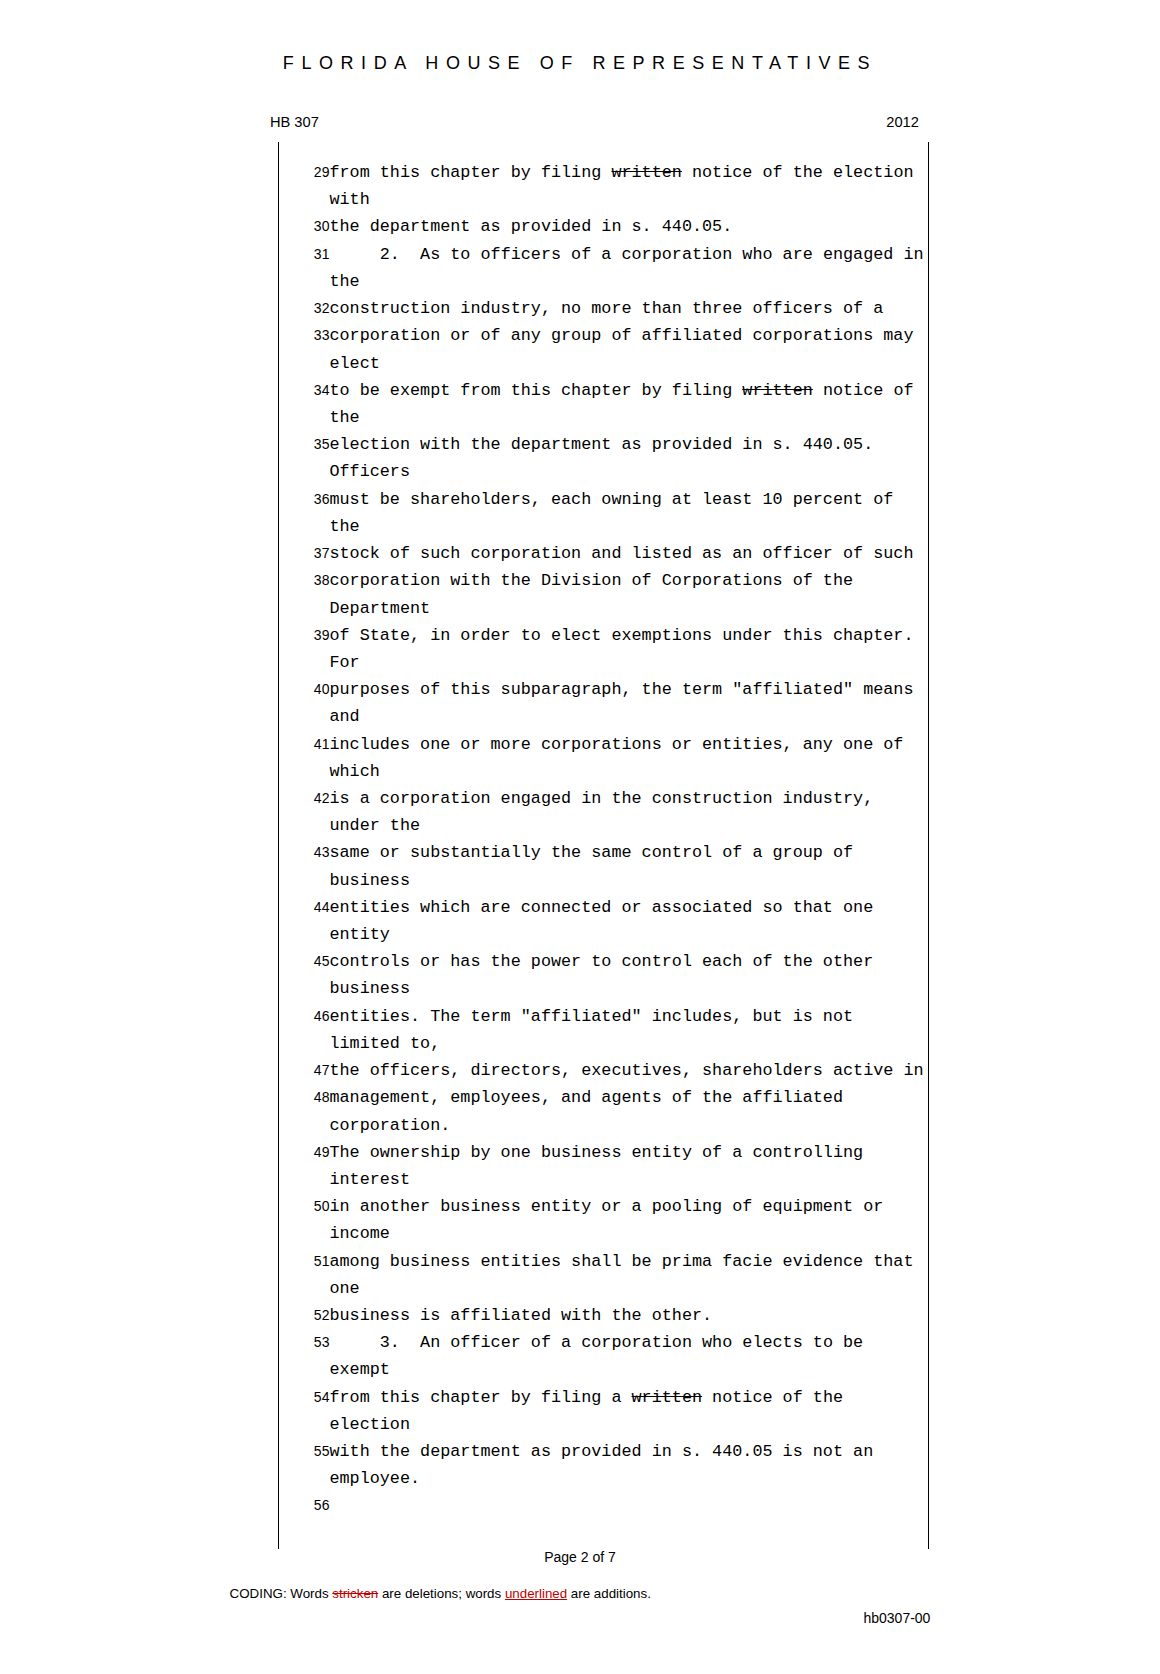FLORIDA HOUSE OF REPRESENTATIVES
HB 307 2012
| 29 | from this chapter by filing written notice of the election with |
| 30 | the department as provided in s. 440.05. |
| 31 | 2. As to officers of a corporation who are engaged in the |
| 32 | construction industry, no more than three officers of a |
| 33 | corporation or of any group of affiliated corporations may elect |
| 34 | to be exempt from this chapter by filing written notice of the |
| 35 | election with the department as provided in s. 440.05. Officers |
| 36 | must be shareholders, each owning at least 10 percent of the |
| 37 | stock of such corporation and listed as an officer of such |
| 38 | corporation with the Division of Corporations of the Department |
| 39 | of State, in order to elect exemptions under this chapter. For |
| 40 | purposes of this subparagraph, the term "affiliated" means and |
| 41 | includes one or more corporations or entities, any one of which |
| 42 | is a corporation engaged in the construction industry, under the |
| 43 | same or substantially the same control of a group of business |
| 44 | entities which are connected or associated so that one entity |
| 45 | controls or has the power to control each of the other business |
| 46 | entities. The term "affiliated" includes, but is not limited to, |
| 47 | the officers, directors, executives, shareholders active in |
| 48 | management, employees, and agents of the affiliated corporation. |
| 49 | The ownership by one business entity of a controlling interest |
| 50 | in another business entity or a pooling of equipment or income |
| 51 | among business entities shall be prima facie evidence that one |
| 52 | business is affiliated with the other. |
| 53 | 3. An officer of a corporation who elects to be exempt |
| 54 | from this chapter by filing a written notice of the election |
| 55 | with the department as provided in s. 440.05 is not an employee. |
| 56 | |
Page 2 of 7
CODING: Words stricken are deletions; words underlined are additions.
hb0307-00